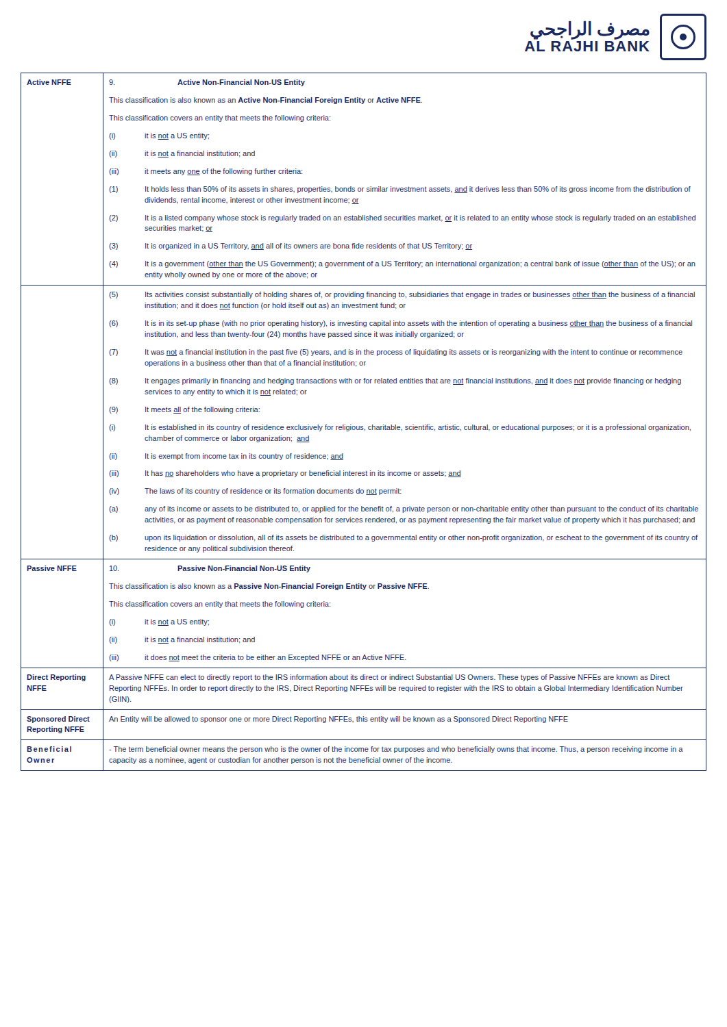مصرف الراجحي
AL RAJHI BANK
| Active NFFE | 9. Active Non-Financial Non-US Entity This classification is also known as an Active Non-Financial Foreign Entity or Active NFFE . This classification covers an entity that meets the following criteria: (i) it is not a US entity; (ii) it is not a financial institution; and (iii) it meets any one of the following further criteria: (1) It holds less than 50% of its assets in shares, properties, bonds or similar investment assets, and it derives less than 50% of its gross income from the distribution of dividends, rental income, interest or other investment income; or (2) It is a listed company whose stock is regularly traded on an established securities market, or it is related to an entity whose stock is regularly traded on an established securities market; or (3) It is organized in a US Territory, and all of its owners are bona fide residents of that US Territory; or (4) It is a government ( other than the US Government); a government of a US Territory; an international organization; a central bank of issue ( other than of the US); or an entity wholly owned by one or more of the above; or |
| | (5) Its activities consist substantially of holding shares of, or providing financing to, subsidiaries that engage in trades or businesses other than the business of a financial institution; and it does not function (or hold itself out as) an investment fund; or (6) It is in its set-up phase (with no prior operating history), is investing capital into assets with the intention of operating a business other than the business of a financial institution, and less than twenty-four (24) months have passed since it was initially organized; or (7) It was not a financial institution in the past five (5) years, and is in the process of liquidating its assets or is reorganizing with the intent to continue or recommence operations in a business other than that of a financial institution; or (8) It engages primarily in financing and hedging transactions with or for related entities that are not financial institutions, and it does not provide financing or hedging services to any entity to which it is not related; or (9) It meets all of the following criteria: (i) It is established in its country of residence exclusively for religious, charitable, scientific, artistic, cultural, or educational purposes; or it is a professional organization, chamber of commerce or labor organization; and (ii) It is exempt from income tax in its country of residence; and (iii) It has no shareholders who have a proprietary or beneficial interest in its income or assets; and (iv) The laws of its country of residence or its formation documents do not permit: (a) any of its income or assets to be distributed to, or applied for the benefit of, a private person or non-charitable entity other than pursuant to the conduct of its charitable activities, or as payment of reasonable compensation for services rendered, or as payment representing the fair market value of property which it has purchased; and (b) upon its liquidation or dissolution, all of its assets be distributed to a governmental entity or other non-profit organization, or escheat to the government of its country of residence or any political subdivision thereof. |
| Passive NFFE | 10. Passive Non-Financial Non-US Entity This classification is also known as a Passive Non-Financial Foreign Entity or Passive NFFE . This classification covers an entity that meets the following criteria: (i) it is not a US entity; (ii) it is not a financial institution; and (iii) it does not meet the criteria to be either an Excepted NFFE or an Active NFFE. |
| Direct Reporting NFFE | A Passive NFFE can elect to directly report to the IRS information about its direct or indirect Substantial US Owners. These types of Passive NFFEs are known as Direct Reporting NFFEs. In order to report directly to the IRS, Direct Reporting NFFEs will be required to register with the IRS to obtain a Global Intermediary Identification Number (GIIN). |
| Sponsored Direct Reporting NFFE | An Entity will be allowed to sponsor one or more Direct Reporting NFFEs, this entity will be known as a Sponsored Direct Reporting NFFE |
| Beneficial Owner | - The term beneficial owner means the person who is the owner of the income for tax purposes and who beneficially owns that income. Thus, a person receiving income in a capacity as a nominee, agent or custodian for another person is not the beneficial owner of the income. |